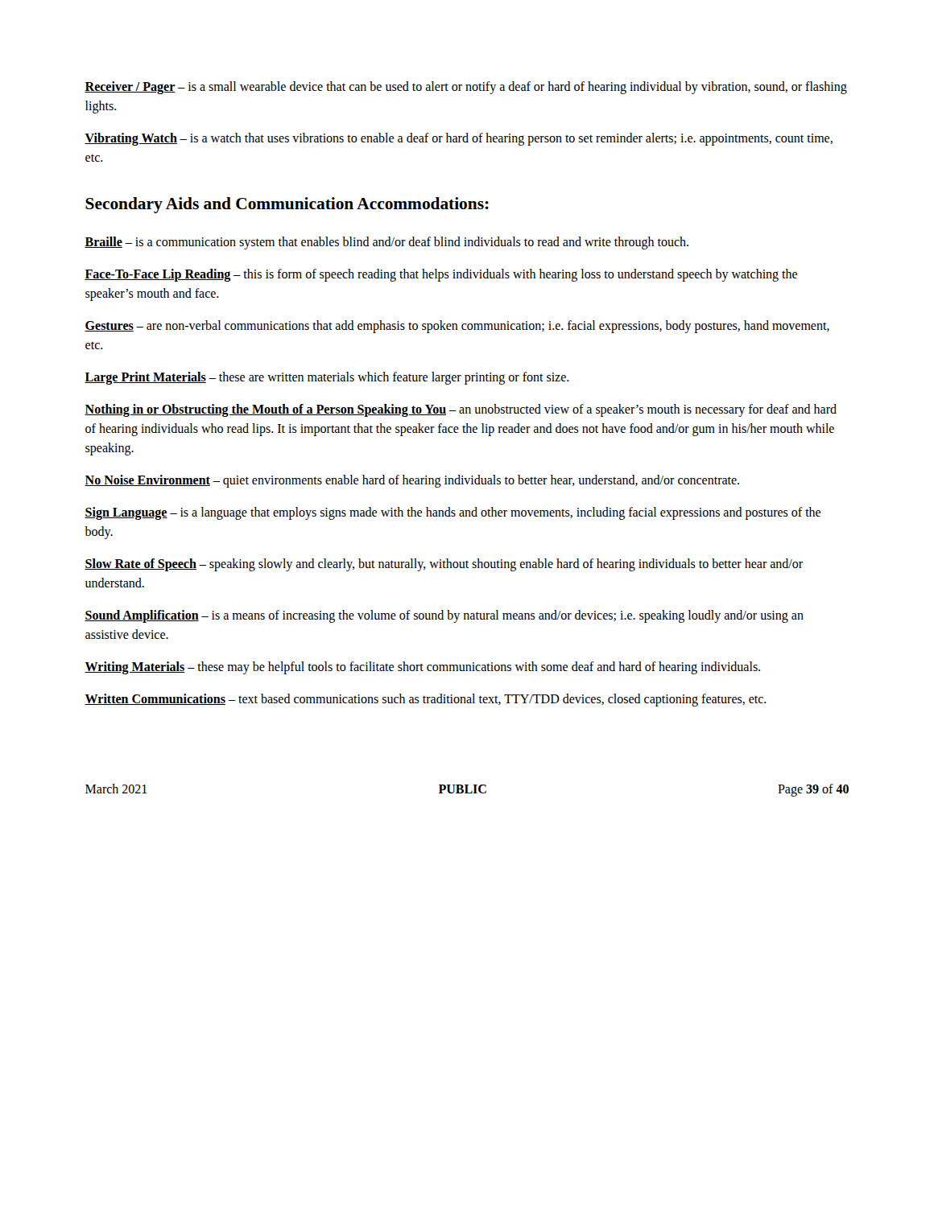Receiver / Pager – is a small wearable device that can be used to alert or notify a deaf or hard of hearing individual by vibration, sound, or flashing lights.
Vibrating Watch – is a watch that uses vibrations to enable a deaf or hard of hearing person to set reminder alerts; i.e. appointments, count time, etc.
Secondary Aids and Communication Accommodations:
Braille – is a communication system that enables blind and/or deaf blind individuals to read and write through touch.
Face-To-Face Lip Reading – this is form of speech reading that helps individuals with hearing loss to understand speech by watching the speaker’s mouth and face.
Gestures – are non-verbal communications that add emphasis to spoken communication; i.e. facial expressions, body postures, hand movement, etc.
Large Print Materials – these are written materials which feature larger printing or font size.
Nothing in or Obstructing the Mouth of a Person Speaking to You – an unobstructed view of a speaker’s mouth is necessary for deaf and hard of hearing individuals who read lips. It is important that the speaker face the lip reader and does not have food and/or gum in his/her mouth while speaking.
No Noise Environment – quiet environments enable hard of hearing individuals to better hear, understand, and/or concentrate.
Sign Language – is a language that employs signs made with the hands and other movements, including facial expressions and postures of the body.
Slow Rate of Speech – speaking slowly and clearly, but naturally, without shouting enable hard of hearing individuals to better hear and/or understand.
Sound Amplification – is a means of increasing the volume of sound by natural means and/or devices; i.e. speaking loudly and/or using an assistive device.
Writing Materials – these may be helpful tools to facilitate short communications with some deaf and hard of hearing individuals.
Written Communications – text based communications such as traditional text, TTY/TDD devices, closed captioning features, etc.
March 2021 PUBLIC Page 39 of 40